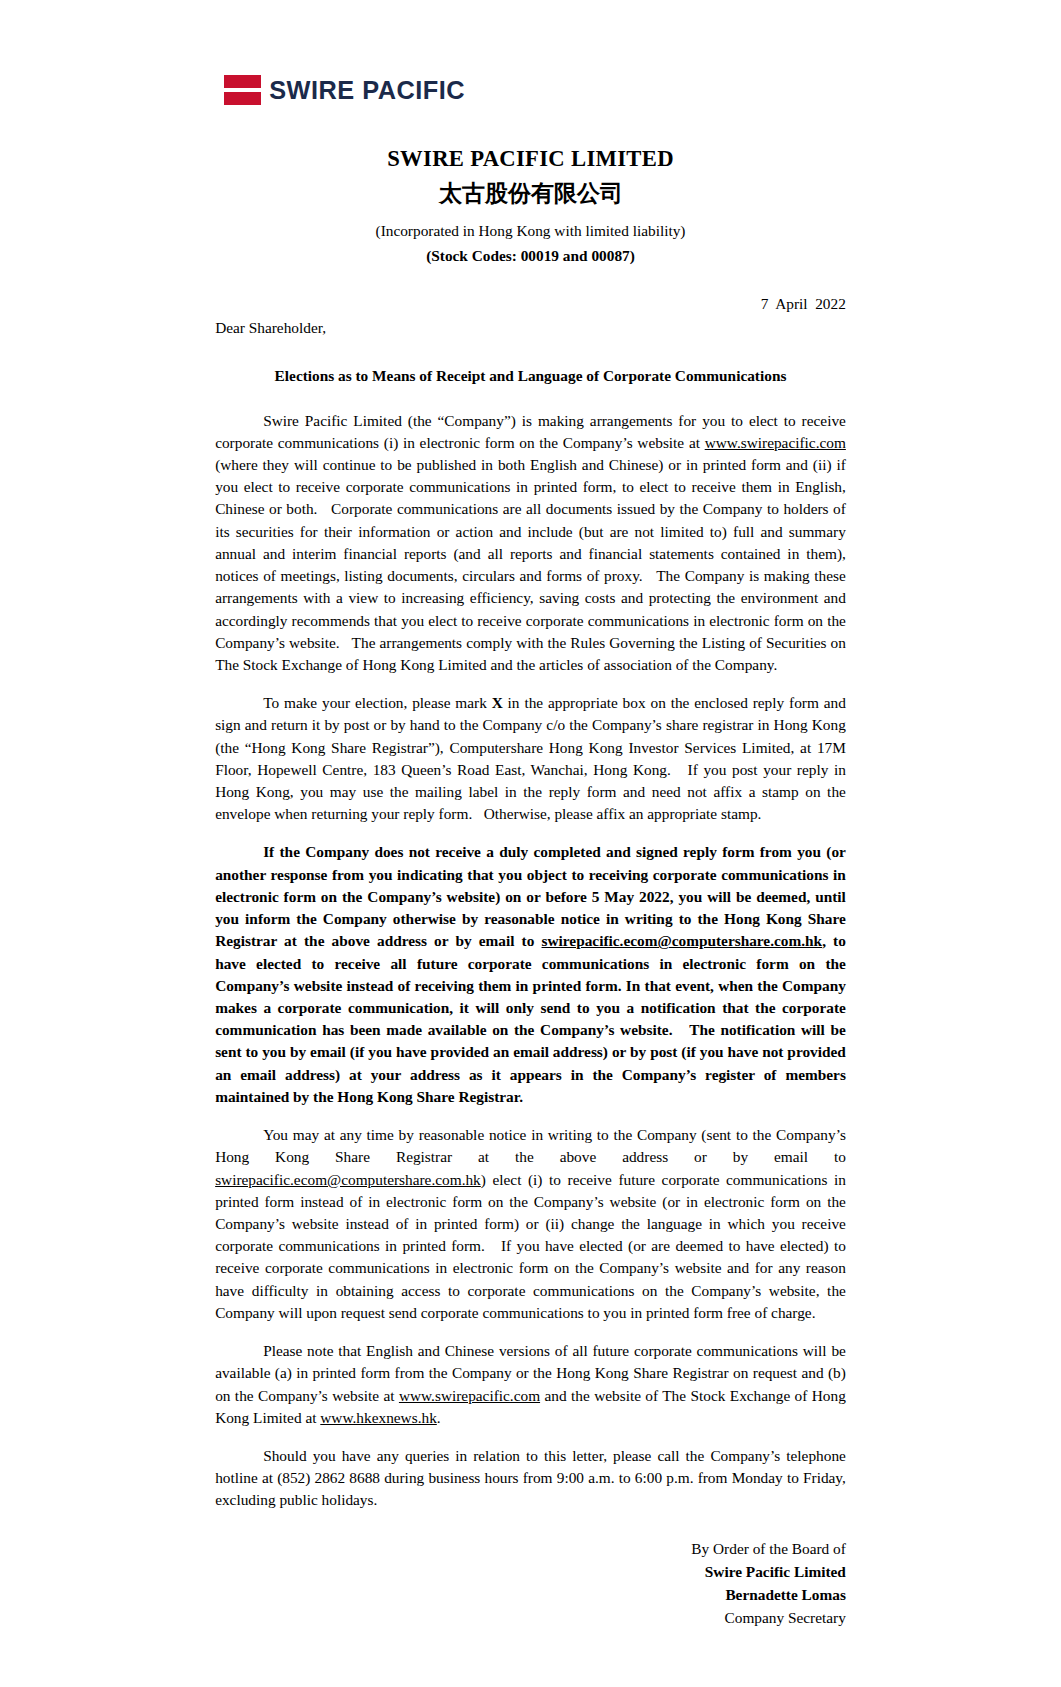SWIRE PACIFIC
SWIRE PACIFIC LIMITED
太古股份有限公司
(Incorporated in Hong Kong with limited liability)
(Stock Codes: 00019 and 00087)
7 April 2022
Dear Shareholder,
Elections as to Means of Receipt and Language of Corporate Communications
Swire Pacific Limited (the “Company”) is making arrangements for you to elect to receive corporate communications (i) in electronic form on the Company’s website at www.swirepacific.com (where they will continue to be published in both English and Chinese) or in printed form and (ii) if you elect to receive corporate communications in printed form, to elect to receive them in English, Chinese or both. Corporate communications are all documents issued by the Company to holders of its securities for their information or action and include (but are not limited to) full and summary annual and interim financial reports (and all reports and financial statements contained in them), notices of meetings, listing documents, circulars and forms of proxy. The Company is making these arrangements with a view to increasing efficiency, saving costs and protecting the environment and accordingly recommends that you elect to receive corporate communications in electronic form on the Company’s website. The arrangements comply with the Rules Governing the Listing of Securities on The Stock Exchange of Hong Kong Limited and the articles of association of the Company.
To make your election, please mark X in the appropriate box on the enclosed reply form and sign and return it by post or by hand to the Company c/o the Company’s share registrar in Hong Kong (the “Hong Kong Share Registrar”), Computershare Hong Kong Investor Services Limited, at 17M Floor, Hopewell Centre, 183 Queen’s Road East, Wanchai, Hong Kong. If you post your reply in Hong Kong, you may use the mailing label in the reply form and need not affix a stamp on the envelope when returning your reply form. Otherwise, please affix an appropriate stamp.
If the Company does not receive a duly completed and signed reply form from you (or another response from you indicating that you object to receiving corporate communications in electronic form on the Company’s website) on or before 5 May 2022, you will be deemed, until you inform the Company otherwise by reasonable notice in writing to the Hong Kong Share Registrar at the above address or by email to swirepacific.ecom@computershare.com.hk, to have elected to receive all future corporate communications in electronic form on the Company’s website instead of receiving them in printed form. In that event, when the Company makes a corporate communication, it will only send to you a notification that the corporate communication has been made available on the Company’s website. The notification will be sent to you by email (if you have provided an email address) or by post (if you have not provided an email address) at your address as it appears in the Company’s register of members maintained by the Hong Kong Share Registrar.
You may at any time by reasonable notice in writing to the Company (sent to the Company’s Hong Kong Share Registrar at the above address or by email to swirepacific.ecom@computershare.com.hk) elect (i) to receive future corporate communications in printed form instead of in electronic form on the Company’s website (or in electronic form on the Company’s website instead of in printed form) or (ii) change the language in which you receive corporate communications in printed form. If you have elected (or are deemed to have elected) to receive corporate communications in electronic form on the Company’s website and for any reason have difficulty in obtaining access to corporate communications on the Company’s website, the Company will upon request send corporate communications to you in printed form free of charge.
Please note that English and Chinese versions of all future corporate communications will be available (a) in printed form from the Company or the Hong Kong Share Registrar on request and (b) on the Company’s website at www.swirepacific.com and the website of The Stock Exchange of Hong Kong Limited at www.hkexnews.hk.
Should you have any queries in relation to this letter, please call the Company’s telephone hotline at (852) 2862 8688 during business hours from 9:00 a.m. to 6:00 p.m. from Monday to Friday, excluding public holidays.
By Order of the Board of
Swire Pacific Limited
Bernadette Lomas
Company Secretary